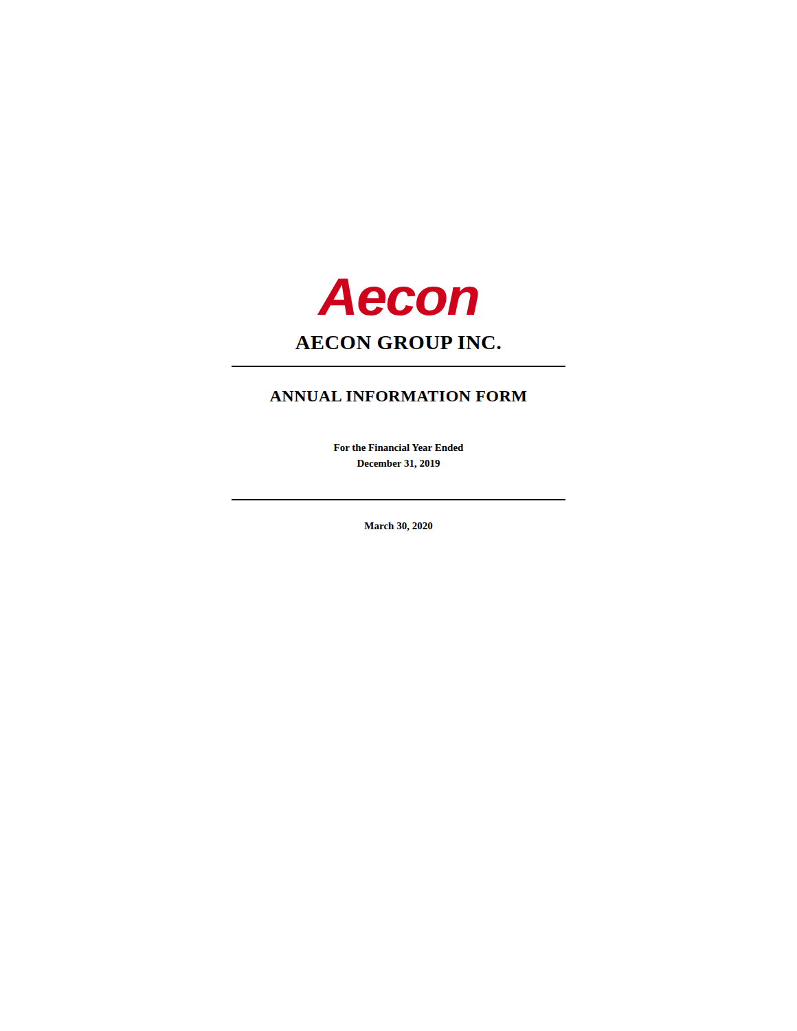Aecon
AECON GROUP INC.
ANNUAL INFORMATION FORM
For the Financial Year Ended
December 31, 2019
March 30, 2020